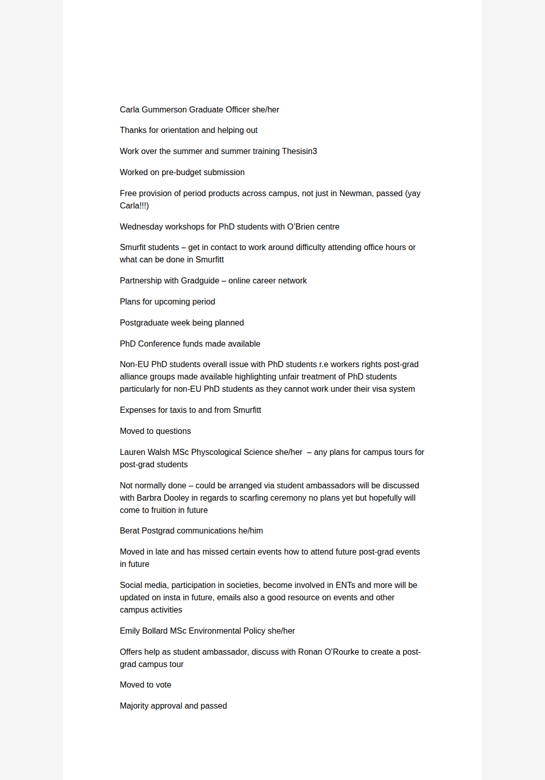Carla Gummerson Graduate Officer she/her
Thanks for orientation and helping out
Work over the summer and summer training Thesisin3
Worked on pre-budget submission
Free provision of period products across campus, not just in Newman, passed (yay Carla!!!)
Wednesday workshops for PhD students with O’Brien centre
Smurfit students – get in contact to work around difficulty attending office hours or what can be done in Smurfitt
Partnership with Gradguide – online career network
Plans for upcoming period
Postgraduate week being planned
PhD Conference funds made available
Non-EU PhD students overall issue with PhD students r.e workers rights post-grad alliance groups made available highlighting unfair treatment of PhD students particularly for non-EU PhD students as they cannot work under their visa system
Expenses for taxis to and from Smurfitt
Moved to questions
Lauren Walsh MSc Physcological Science she/her – any plans for campus tours for post-grad students
Not normally done – could be arranged via student ambassadors will be discussed with Barbra Dooley in regards to scarfing ceremony no plans yet but hopefully will come to fruition in future
Berat Postgrad communications he/him
Moved in late and has missed certain events how to attend future post-grad events in future
Social media, participation in societies, become involved in ENTs and more will be updated on insta in future, emails also a good resource on events and other campus activities
Emily Bollard MSc Environmental Policy she/her
Offers help as student ambassador, discuss with Ronan O’Rourke to create a post-grad campus tour
Moved to vote
Majority approval and passed